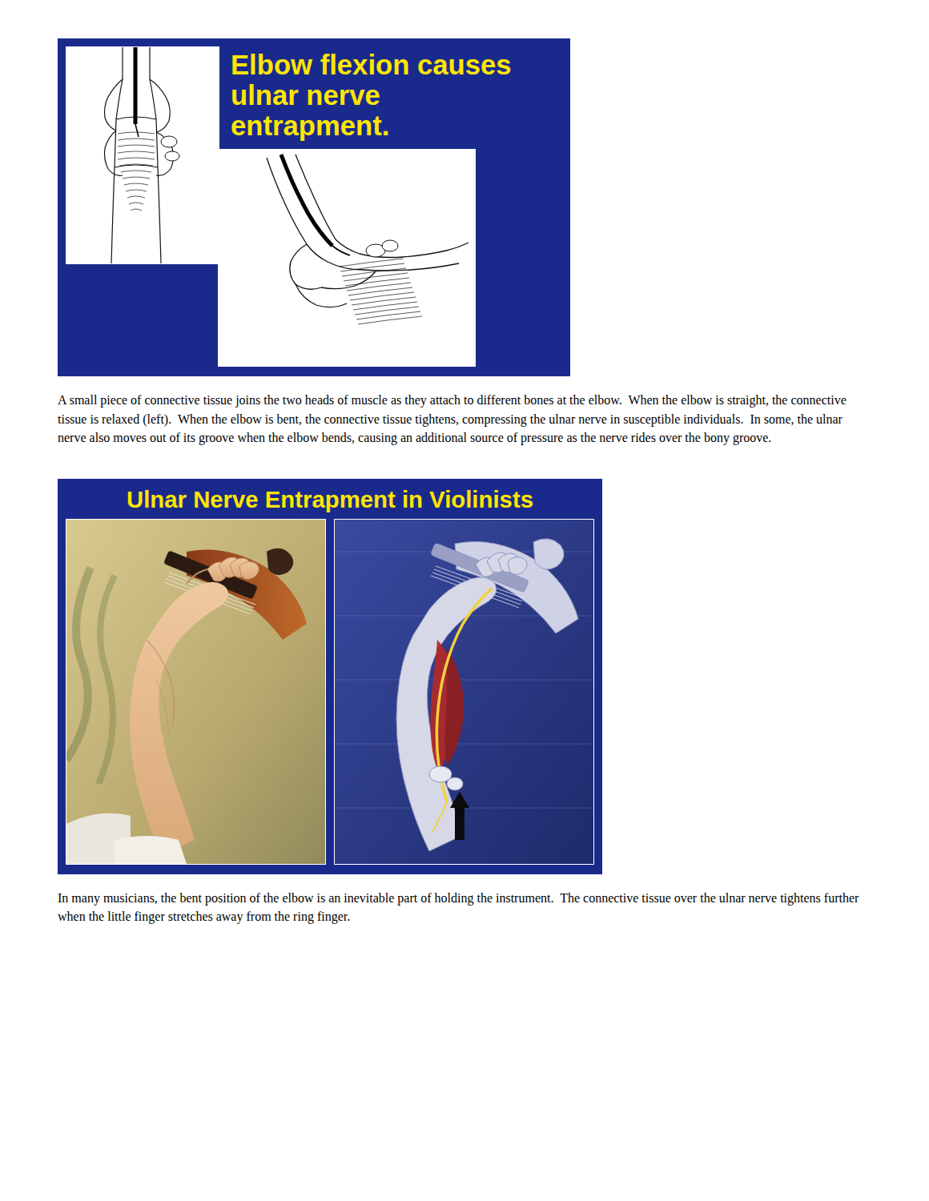Elbow flexion causes
ulnar nerve
entrapment.
A small piece of connective tissue joins the two heads of muscle as they attach to different bones at the elbow. When the elbow is straight, the connective tissue is relaxed (left). When the elbow is bent, the connective tissue tightens, compressing the ulnar nerve in susceptible individuals. In some, the ulnar nerve also moves out of its groove when the elbow bends, causing an additional source of pressure as the nerve rides over the bony groove.
Ulnar Nerve Entrapment in Violinists
In many musicians, the bent position of the elbow is an inevitable part of holding the instrument. The connective tissue over the ulnar nerve tightens further when the little finger stretches away from the ring finger.